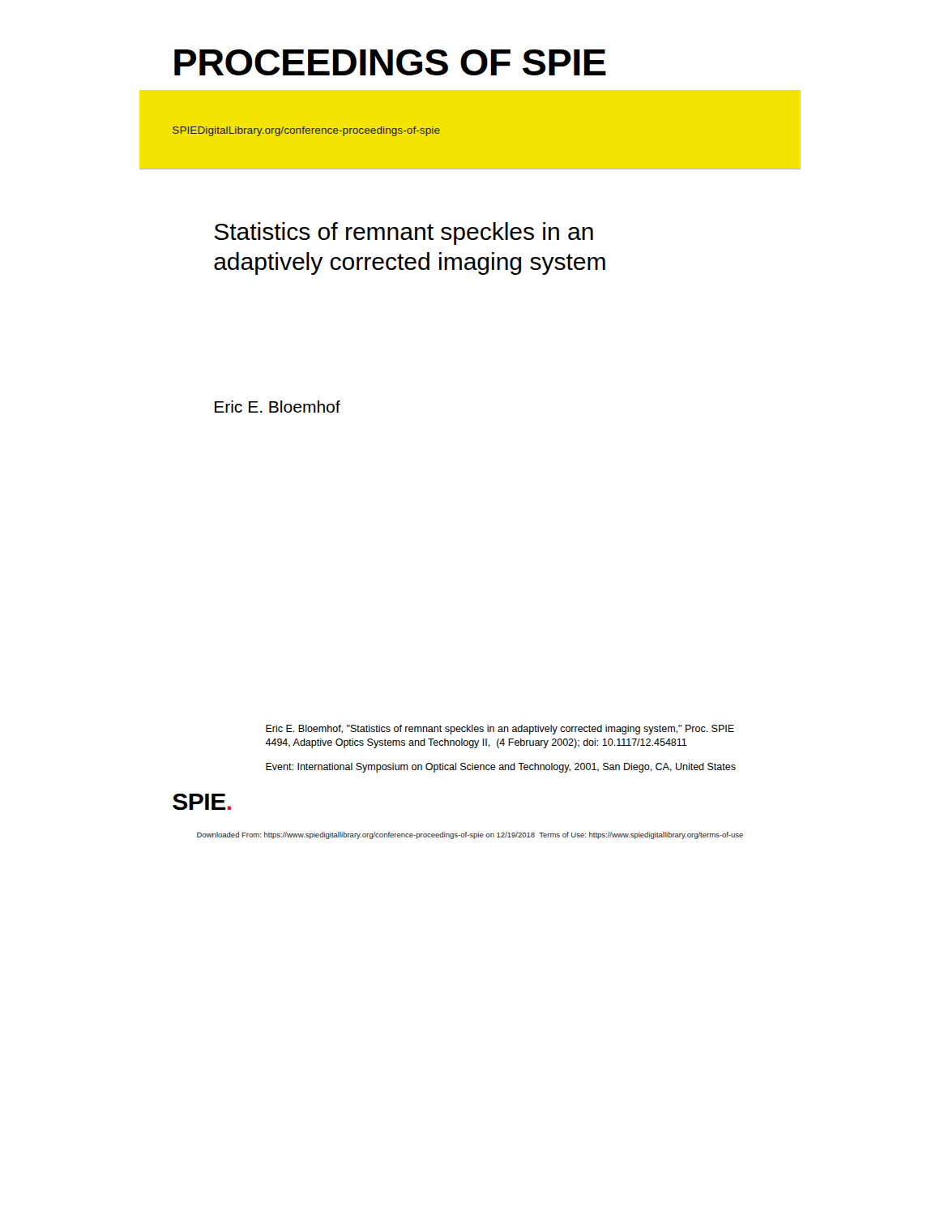PROCEEDINGS OF SPIE
SPIEDigitalLibrary.org/conference-proceedings-of-spie
Statistics of remnant speckles in an
adaptively corrected imaging system
Eric E. Bloemhof
Eric E. Bloemhof, "Statistics of remnant speckles in an adaptively corrected imaging system," Proc. SPIE 4494, Adaptive Optics Systems and Technology II, (4 February 2002); doi: 10.1117/12.454811
Event: International Symposium on Optical Science and Technology, 2001, San Diego, CA, United States
SPIE.
Downloaded From: https://www.spiedigitallibrary.org/conference-proceedings-of-spie on 12/19/2018 Terms of Use: https://www.spiedigitallibrary.org/terms-of-use